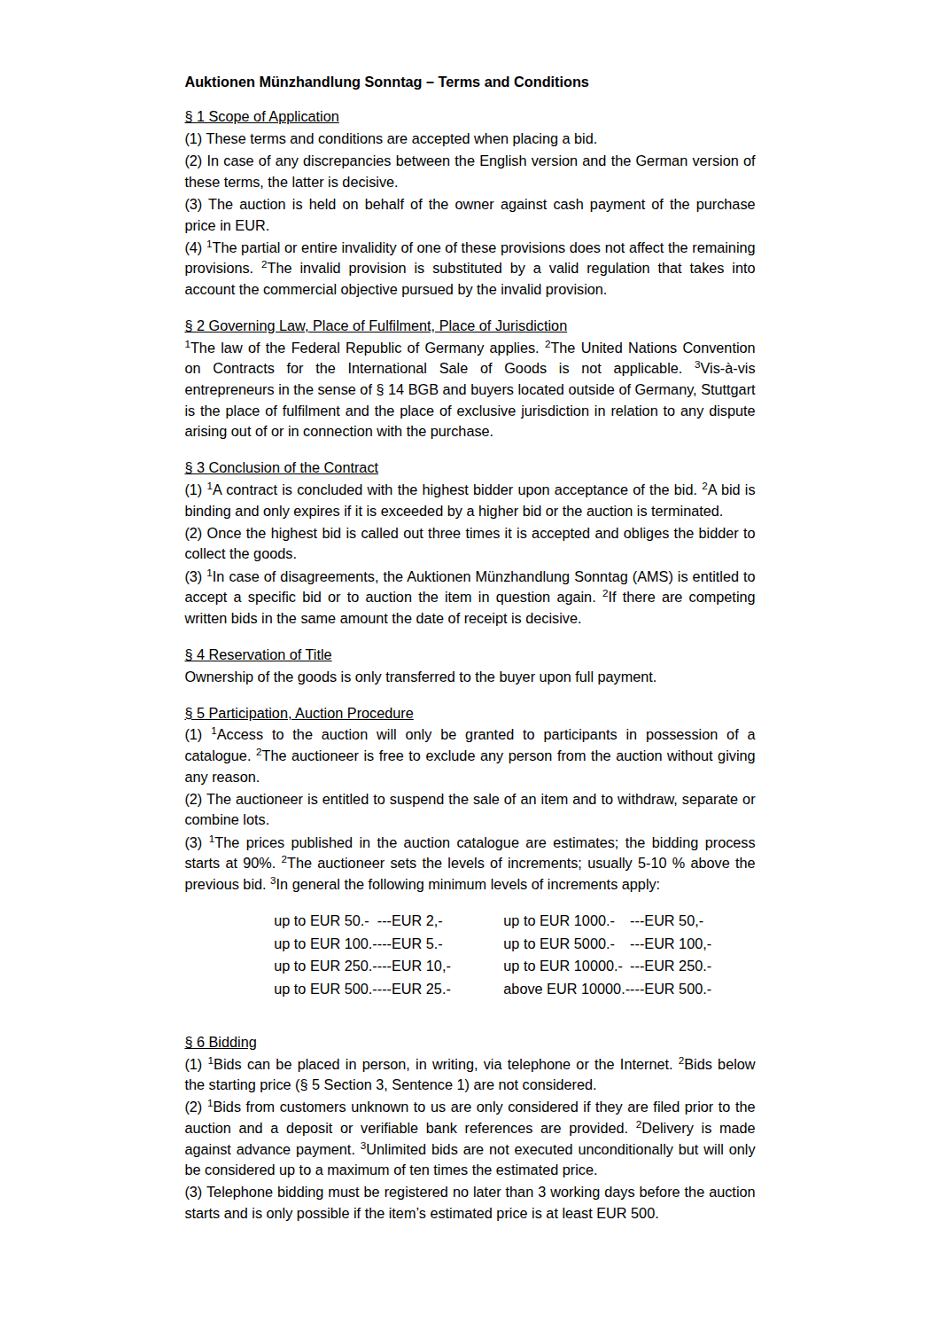Auktionen Münzhandlung Sonntag – Terms and Conditions
§ 1 Scope of Application
(1) These terms and conditions are accepted when placing a bid.
(2) In case of any discrepancies between the English version and the German version of these terms, the latter is decisive.
(3) The auction is held on behalf of the owner against cash payment of the purchase price in EUR.
(4) 1The partial or entire invalidity of one of these provisions does not affect the remaining provisions. 2The invalid provision is substituted by a valid regulation that takes into account the commercial objective pursued by the invalid provision.
§ 2 Governing Law, Place of Fulfilment, Place of Jurisdiction
1The law of the Federal Republic of Germany applies. 2The United Nations Convention on Contracts for the International Sale of Goods is not applicable. 3Vis-à-vis entrepreneurs in the sense of § 14 BGB and buyers located outside of Germany, Stuttgart is the place of fulfilment and the place of exclusive jurisdiction in relation to any dispute arising out of or in connection with the purchase.
§ 3 Conclusion of the Contract
(1) 1A contract is concluded with the highest bidder upon acceptance of the bid. 2A bid is binding and only expires if it is exceeded by a higher bid or the auction is terminated.
(2) Once the highest bid is called out three times it is accepted and obliges the bidder to collect the goods.
(3) 1In case of disagreements, the Auktionen Münzhandlung Sonntag (AMS) is entitled to accept a specific bid or to auction the item in question again. 2If there are competing written bids in the same amount the date of receipt is decisive.
§ 4 Reservation of Title
Ownership of the goods is only transferred to the buyer upon full payment.
§ 5 Participation, Auction Procedure
(1) 1Access to the auction will only be granted to participants in possession of a catalogue. 2The auctioneer is free to exclude any person from the auction without giving any reason.
(2) The auctioneer is entitled to suspend the sale of an item and to withdraw, separate or combine lots.
(3) 1The prices published in the auction catalogue are estimates; the bidding process starts at 90%. 2The auctioneer sets the levels of increments; usually 5-10 % above the previous bid. 3In general the following minimum levels of increments apply:
| up to EUR 50.- | --- | EUR 2,- | up to EUR 1000.- | --- | EUR 50,- |
| up to EUR 100.- | --- | EUR 5.- | up to EUR 5000.- | --- | EUR 100,- |
| up to EUR 250.- | --- | EUR 10,- | up to EUR 10000.- | --- | EUR 250.- |
| up to EUR 500.- | --- | EUR 25.- | above EUR 10000.- | --- | EUR 500.- |
§ 6 Bidding
(1) 1Bids can be placed in person, in writing, via telephone or the Internet. 2Bids below the starting price (§ 5 Section 3, Sentence 1) are not considered.
(2) 1Bids from customers unknown to us are only considered if they are filed prior to the auction and a deposit or verifiable bank references are provided. 2Delivery is made against advance payment. 3Unlimited bids are not executed unconditionally but will only be considered up to a maximum of ten times the estimated price.
(3) Telephone bidding must be registered no later than 3 working days before the auction starts and is only possible if the item’s estimated price is at least EUR 500.